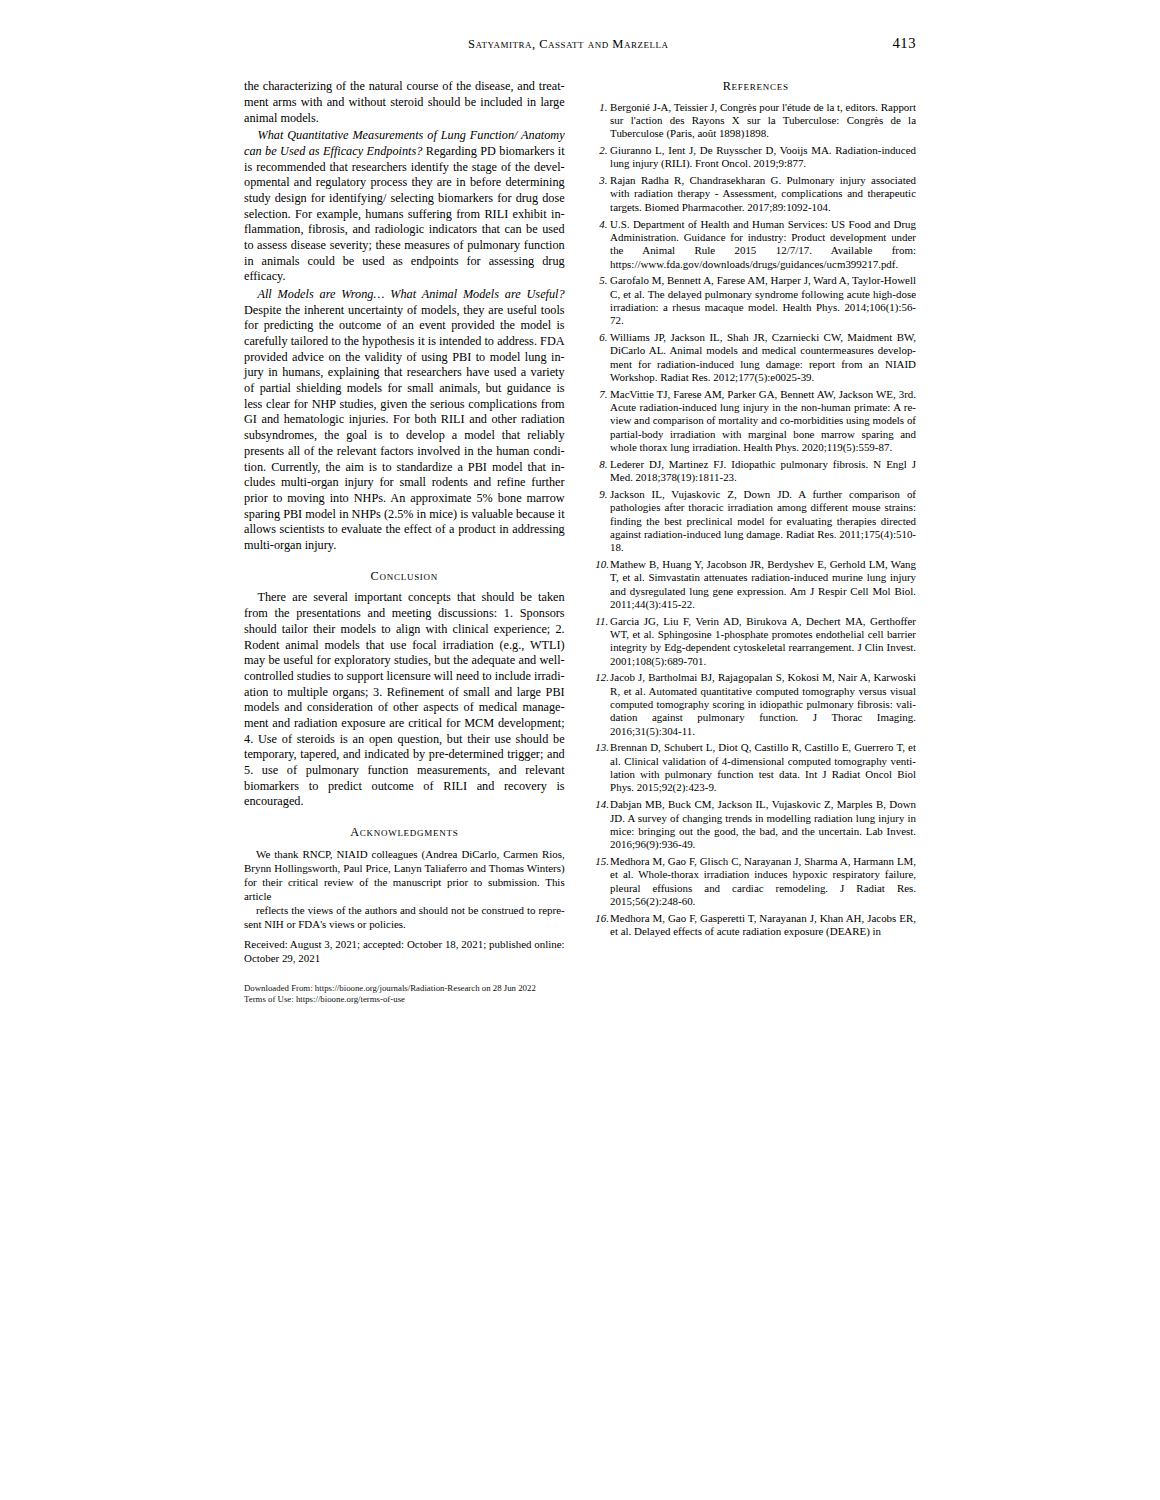Satyamitra, Cassatt and Marzella
413
the characterizing of the natural course of the disease, and treatment arms with and without steroid should be included in large animal models.
What Quantitative Measurements of Lung Function/ Anatomy can be Used as Efficacy Endpoints? Regarding PD biomarkers it is recommended that researchers identify the stage of the developmental and regulatory process they are in before determining study design for identifying/ selecting biomarkers for drug dose selection. For example, humans suffering from RILI exhibit inflammation, fibrosis, and radiologic indicators that can be used to assess disease severity; these measures of pulmonary function in animals could be used as endpoints for assessing drug efficacy.
All Models are Wrong… What Animal Models are Useful? Despite the inherent uncertainty of models, they are useful tools for predicting the outcome of an event provided the model is carefully tailored to the hypothesis it is intended to address. FDA provided advice on the validity of using PBI to model lung injury in humans, explaining that researchers have used a variety of partial shielding models for small animals, but guidance is less clear for NHP studies, given the serious complications from GI and hematologic injuries. For both RILI and other radiation subsyndromes, the goal is to develop a model that reliably presents all of the relevant factors involved in the human condition. Currently, the aim is to standardize a PBI model that includes multi-organ injury for small rodents and refine further prior to moving into NHPs. An approximate 5% bone marrow sparing PBI model in NHPs (2.5% in mice) is valuable because it allows scientists to evaluate the effect of a product in addressing multi-organ injury.
Conclusion
There are several important concepts that should be taken from the presentations and meeting discussions: 1. Sponsors should tailor their models to align with clinical experience; 2. Rodent animal models that use focal irradiation (e.g., WTLI) may be useful for exploratory studies, but the adequate and well-controlled studies to support licensure will need to include irradiation to multiple organs; 3. Refinement of small and large PBI models and consideration of other aspects of medical management and radiation exposure are critical for MCM development; 4. Use of steroids is an open question, but their use should be temporary, tapered, and indicated by pre-determined trigger; and 5. use of pulmonary function measurements, and relevant biomarkers to predict outcome of RILI and recovery is encouraged.
Acknowledgments
We thank RNCP, NIAID colleagues (Andrea DiCarlo, Carmen Rios, Brynn Hollingsworth, Paul Price, Lanyn Taliaferro and Thomas Winters) for their critical review of the manuscript prior to submission. This article
reflects the views of the authors and should not be construed to represent NIH or FDA's views or policies.
Received: August 3, 2021; accepted: October 18, 2021; published online: October 29, 2021
References
1. Bergonié J-A, Teissier J, Congrès pour l'étude de la t, editors. Rapport sur l'action des Rayons X sur la Tuberculose: Congrès de la Tuberculose (Paris, août 1898)1898.
2. Giuranno L, Ient J, De Ruysscher D, Vooijs MA. Radiation-induced lung injury (RILI). Front Oncol. 2019;9:877.
3. Rajan Radha R, Chandrasekharan G. Pulmonary injury associated with radiation therapy - Assessment, complications and therapeutic targets. Biomed Pharmacother. 2017;89:1092-104.
4. U.S. Department of Health and Human Services: US Food and Drug Administration. Guidance for industry: Product development under the Animal Rule 2015 12/7/17. Available from: https://www.fda.gov/downloads/drugs/guidances/ucm399217.pdf.
5. Garofalo M, Bennett A, Farese AM, Harper J, Ward A, Taylor-Howell C, et al. The delayed pulmonary syndrome following acute high-dose irradiation: a rhesus macaque model. Health Phys. 2014;106(1):56-72.
6. Williams JP, Jackson IL, Shah JR, Czarniecki CW, Maidment BW, DiCarlo AL. Animal models and medical countermeasures development for radiation-induced lung damage: report from an NIAID Workshop. Radiat Res. 2012;177(5):e0025-39.
7. MacVittie TJ, Farese AM, Parker GA, Bennett AW, Jackson WE, 3rd. Acute radiation-induced lung injury in the non-human primate: A review and comparison of mortality and co-morbidities using models of partial-body irradiation with marginal bone marrow sparing and whole thorax lung irradiation. Health Phys. 2020;119(5):559-87.
8. Lederer DJ, Martinez FJ. Idiopathic pulmonary fibrosis. N Engl J Med. 2018;378(19):1811-23.
9. Jackson IL, Vujaskovic Z, Down JD. A further comparison of pathologies after thoracic irradiation among different mouse strains: finding the best preclinical model for evaluating therapies directed against radiation-induced lung damage. Radiat Res. 2011;175(4):510-18.
10. Mathew B, Huang Y, Jacobson JR, Berdyshev E, Gerhold LM, Wang T, et al. Simvastatin attenuates radiation-induced murine lung injury and dysregulated lung gene expression. Am J Respir Cell Mol Biol. 2011;44(3):415-22.
11. Garcia JG, Liu F, Verin AD, Birukova A, Dechert MA, Gerthoffer WT, et al. Sphingosine 1-phosphate promotes endothelial cell barrier integrity by Edg-dependent cytoskeletal rearrangement. J Clin Invest. 2001;108(5):689-701.
12. Jacob J, Bartholmai BJ, Rajagopalan S, Kokosi M, Nair A, Karwoski R, et al. Automated quantitative computed tomography versus visual computed tomography scoring in idiopathic pulmonary fibrosis: validation against pulmonary function. J Thorac Imaging. 2016;31(5):304-11.
13. Brennan D, Schubert L, Diot Q, Castillo R, Castillo E, Guerrero T, et al. Clinical validation of 4-dimensional computed tomography ventilation with pulmonary function test data. Int J Radiat Oncol Biol Phys. 2015;92(2):423-9.
14. Dabjan MB, Buck CM, Jackson IL, Vujaskovic Z, Marples B, Down JD. A survey of changing trends in modelling radiation lung injury in mice: bringing out the good, the bad, and the uncertain. Lab Invest. 2016;96(9):936-49.
15. Medhora M, Gao F, Glisch C, Narayanan J, Sharma A, Harmann LM, et al. Whole-thorax irradiation induces hypoxic respiratory failure, pleural effusions and cardiac remodeling. J Radiat Res. 2015;56(2):248-60.
16. Medhora M, Gao F, Gasperetti T, Narayanan J, Khan AH, Jacobs ER, et al. Delayed effects of acute radiation exposure (DEARE) in
Downloaded From: https://bioone.org/journals/Radiation-Research on 28 Jun 2022
Terms of Use: https://bioone.org/terms-of-use